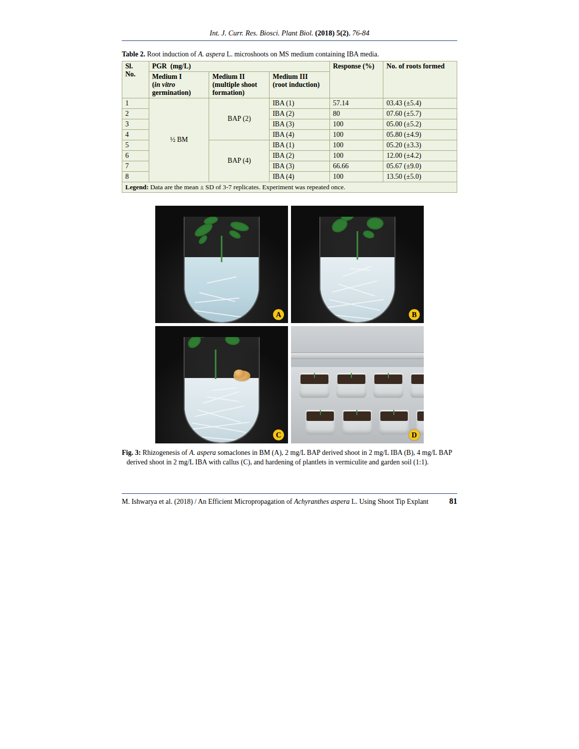Int. J. Curr. Res. Biosci. Plant Biol. (2018) 5(2), 76-84
Table 2. Root induction of A. aspera L. microshoots on MS medium containing IBA media.
| Sl. No. | PGR (mg/L) | Response (%) | No. of roots formed |
| --- | --- | --- | --- |
| Medium I ( in vitro germination) | Medium II (multiple shoot formation) | Medium III (root induction) |
| 1 | ½ BM | BAP (2) | IBA (1) | 57.14 | 03.43 (±5.4) |
| 2 | IBA (2) | 80 | 07.60 (±5.7) |
| 3 | IBA (3) | 100 | 05.00 (±5.2) |
| 4 | IBA (4) | 100 | 05.80 (±4.9) |
| 5 | BAP (4) | IBA (1) | 100 | 05.20 (±3.3) |
| 6 | IBA (2) | 100 | 12.00 (±4.2) |
| 7 | IBA (3) | 66.66 | 05.67 (±9.0) |
| 8 | IBA (4) | 100 | 13.50 (±5.0) |
| Legend: Data are the mean ± SD of 3-7 replicates. Experiment was repeated once. |
A
B
C
D
Fig. 3: Rhizogenesis of A. aspera somaclones in BM (A), 2 mg/L BAP derived shoot in 2 mg/L IBA (B), 4 mg/L BAP derived shoot in 2 mg/L IBA with callus (C), and hardening of plantlets in vermiculite and garden soil (1:1).
M. Ishwarya et al. (2018) / An Efficient Micropropagation of Achyranthes aspera L. Using Shoot Tip Explant
81